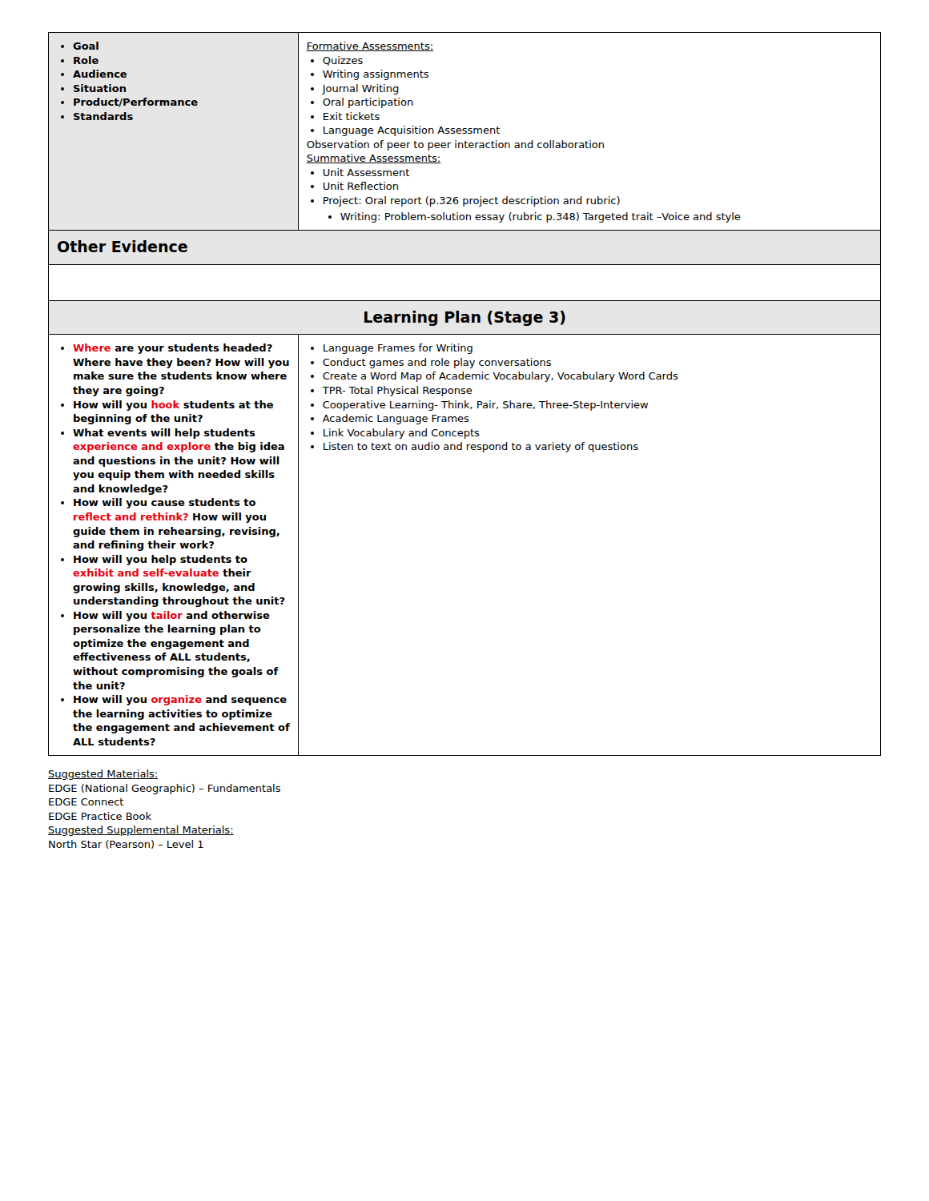| Goal Role Audience Situation Product/Performance Standards | Formative Assessments: Quizzes Writing assignments Journal Writing Oral participation Exit tickets Language Acquisition Assessment Observation of peer to peer interaction and collaboration Summative Assessments: Unit Assessment Unit Reflection Project: Oral report (p.326 project description and rubric) Writing: Problem-solution essay (rubric p.348) Targeted trait –Voice and style |
| Other Evidence |
| Learning Plan (Stage 3) |
| Where are your students headed? Where have they been? How will you make sure the students know where they are going? How will you hook students at the beginning of the unit? What events will help students experience and explore the big idea and questions in the unit? How will you equip them with needed skills and knowledge? How will you cause students to reflect and rethink? How will you guide them in rehearsing, revising, and refining their work? How will you help students to exhibit and self-evaluate their growing skills, knowledge, and understanding throughout the unit? How will you tailor and otherwise personalize the learning plan to optimize the engagement and effectiveness of ALL students, without compromising the goals of the unit? How will you organize and sequence the learning activities to optimize the engagement and achievement of ALL students? | Language Frames for Writing Conduct games and role play conversations Create a Word Map of Academic Vocabulary, Vocabulary Word Cards TPR- Total Physical Response Cooperative Learning- Think, Pair, Share, Three-Step-Interview Academic Language Frames Link Vocabulary and Concepts Listen to text on audio and respond to a variety of questions |
Suggested Materials:
EDGE (National Geographic) – Fundamentals
EDGE Connect
EDGE Practice Book
Suggested Supplemental Materials:
North Star (Pearson) – Level 1